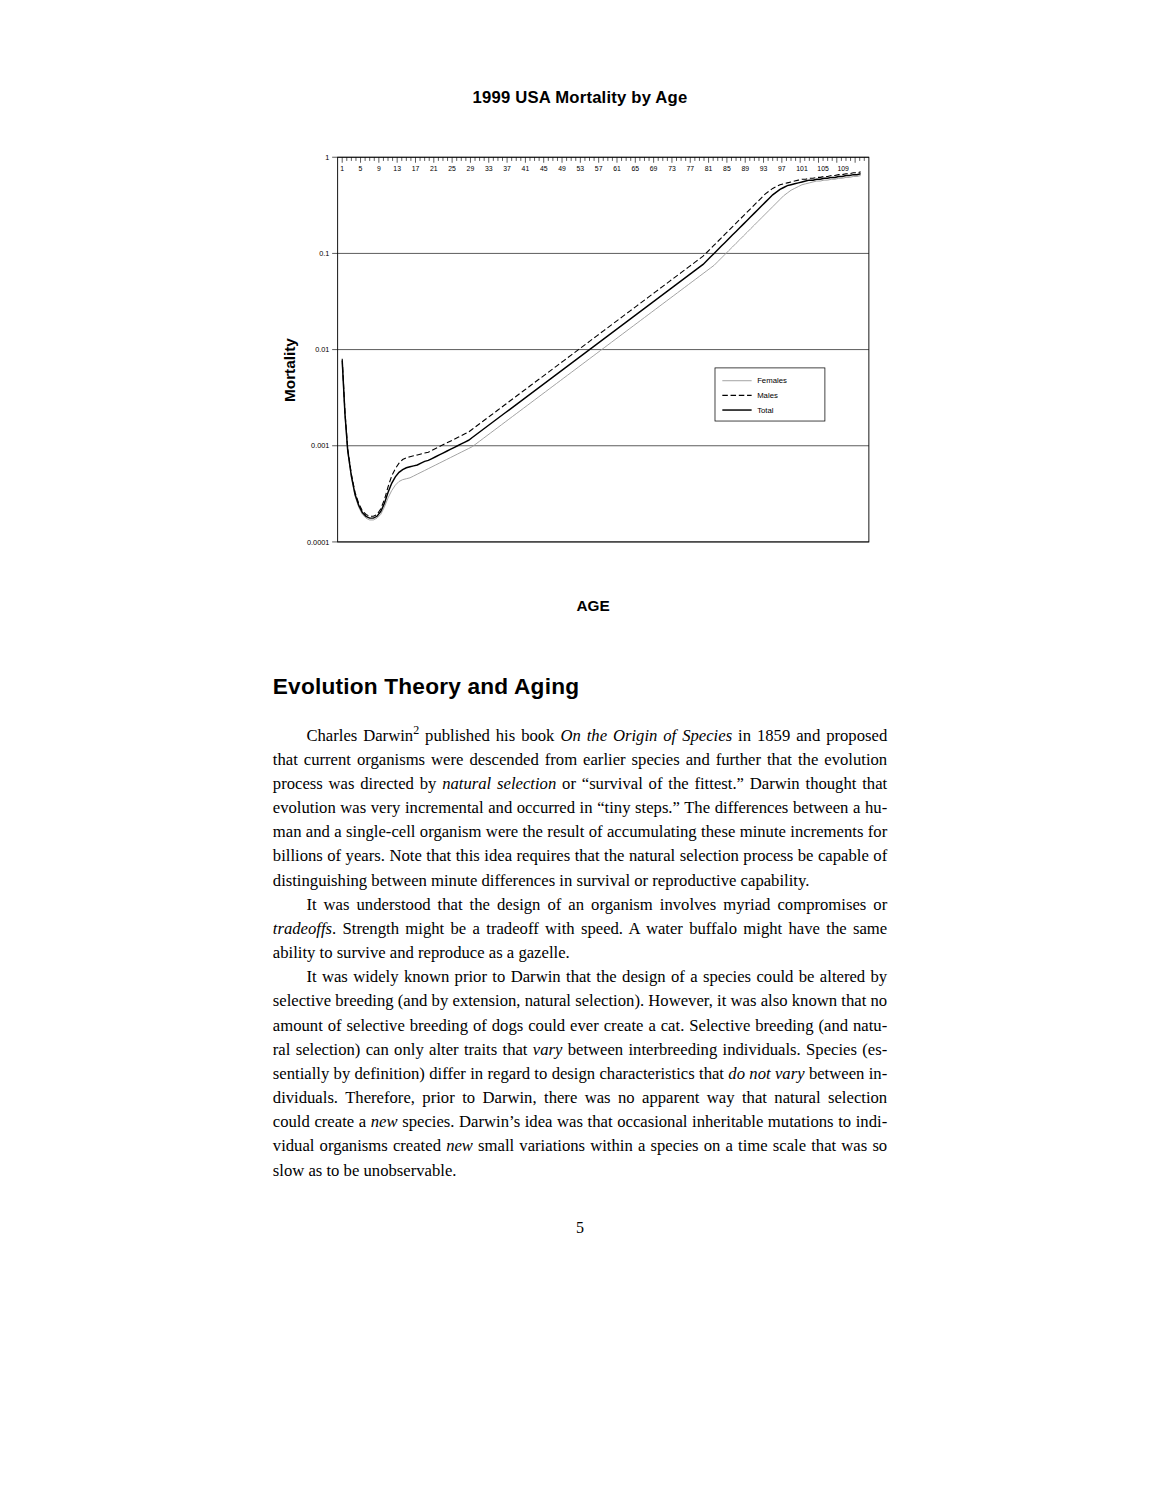1999 USA Mortality by Age
Mortality
1 5 9 13 17 21 25 29 33 37 41 45 49 53 57 61 65 69 73 77 81 85 89 93 97 101 105 109 1 0.1 0.01 0.001 0.0001 Females Males Total
AGE
Evolution Theory and Aging
Charles Darwin2 published his book On the Origin of Species in 1859 and proposed that current organisms were descended from earlier species and further that the evolution process was directed by natural selection or “survival of the fittest.” Darwin thought that evolution was very incremental and occurred in “tiny steps.” The differences between a human and a single-cell organism were the result of accumulating these minute increments for billions of years. Note that this idea requires that the natural selection process be capable of distinguishing between minute differences in survival or reproductive capability.
It was understood that the design of an organism involves myriad compromises or tradeoffs. Strength might be a tradeoff with speed. A water buffalo might have the same ability to survive and reproduce as a gazelle.
It was widely known prior to Darwin that the design of a species could be altered by selective breeding (and by extension, natural selection). However, it was also known that no amount of selective breeding of dogs could ever create a cat. Selective breeding (and natural selection) can only alter traits that vary between interbreeding individuals. Species (essentially by definition) differ in regard to design characteristics that do not vary between individuals. Therefore, prior to Darwin, there was no apparent way that natural selection could create a new species. Darwin’s idea was that occasional inheritable mutations to individual organisms created new small variations within a species on a time scale that was so slow as to be unobservable.
5